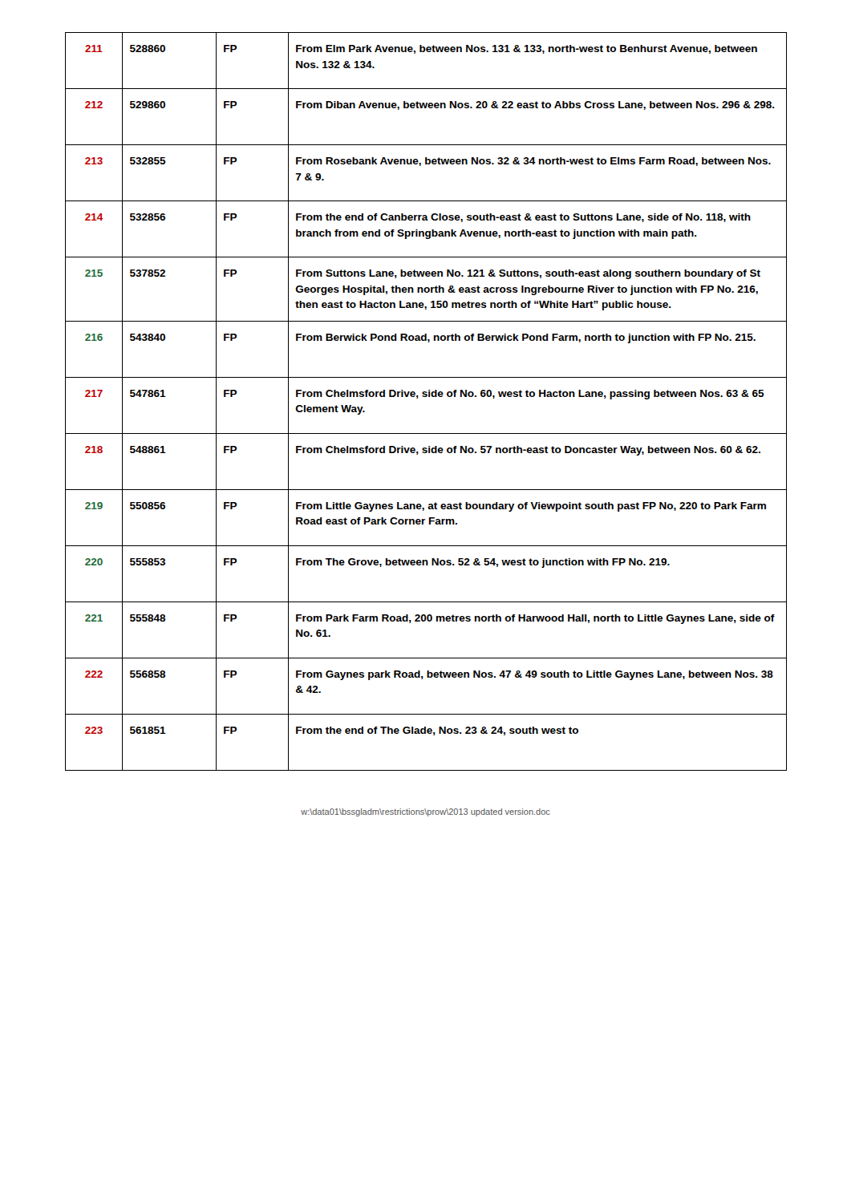| 211 | 528860 | FP | From Elm Park Avenue, between Nos. 131 & 133, north-west to Benhurst Avenue, between Nos. 132 & 134. |
| 212 | 529860 | FP | From Diban Avenue, between Nos. 20 & 22 east to Abbs Cross Lane, between Nos. 296 & 298. |
| 213 | 532855 | FP | From Rosebank Avenue, between Nos. 32 & 34 north-west to Elms Farm Road, between Nos. 7 & 9. |
| 214 | 532856 | FP | From the end of Canberra Close, south-east & east to Suttons Lane, side of No. 118, with branch from end of Springbank Avenue, north-east to junction with main path. |
| 215 | 537852 | FP | From Suttons Lane, between No. 121 & Suttons, south-east along southern boundary of St Georges Hospital, then north & east across Ingrebourne River to junction with FP No. 216, then east to Hacton Lane, 150 metres north of “White Hart” public house. |
| 216 | 543840 | FP | From Berwick Pond Road, north of Berwick Pond Farm, north to junction with FP No. 215. |
| 217 | 547861 | FP | From Chelmsford Drive, side of No. 60, west to Hacton Lane, passing between Nos. 63 & 65 Clement Way. |
| 218 | 548861 | FP | From Chelmsford Drive, side of No. 57 north-east to Doncaster Way, between Nos. 60 & 62. |
| 219 | 550856 | FP | From Little Gaynes Lane, at east boundary of Viewpoint south past FP No, 220 to Park Farm Road east of Park Corner Farm. |
| 220 | 555853 | FP | From The Grove, between Nos. 52 & 54, west to junction with FP No. 219. |
| 221 | 555848 | FP | From Park Farm Road, 200 metres north of Harwood Hall, north to Little Gaynes Lane, side of No. 61. |
| 222 | 556858 | FP | From Gaynes park Road, between Nos. 47 & 49 south to Little Gaynes Lane, between Nos. 38 & 42. |
| 223 | 561851 | FP | From the end of The Glade, Nos. 23 & 24, south west to |
w:\data01\bssgladm\restrictions\prow\2013 updated version.doc